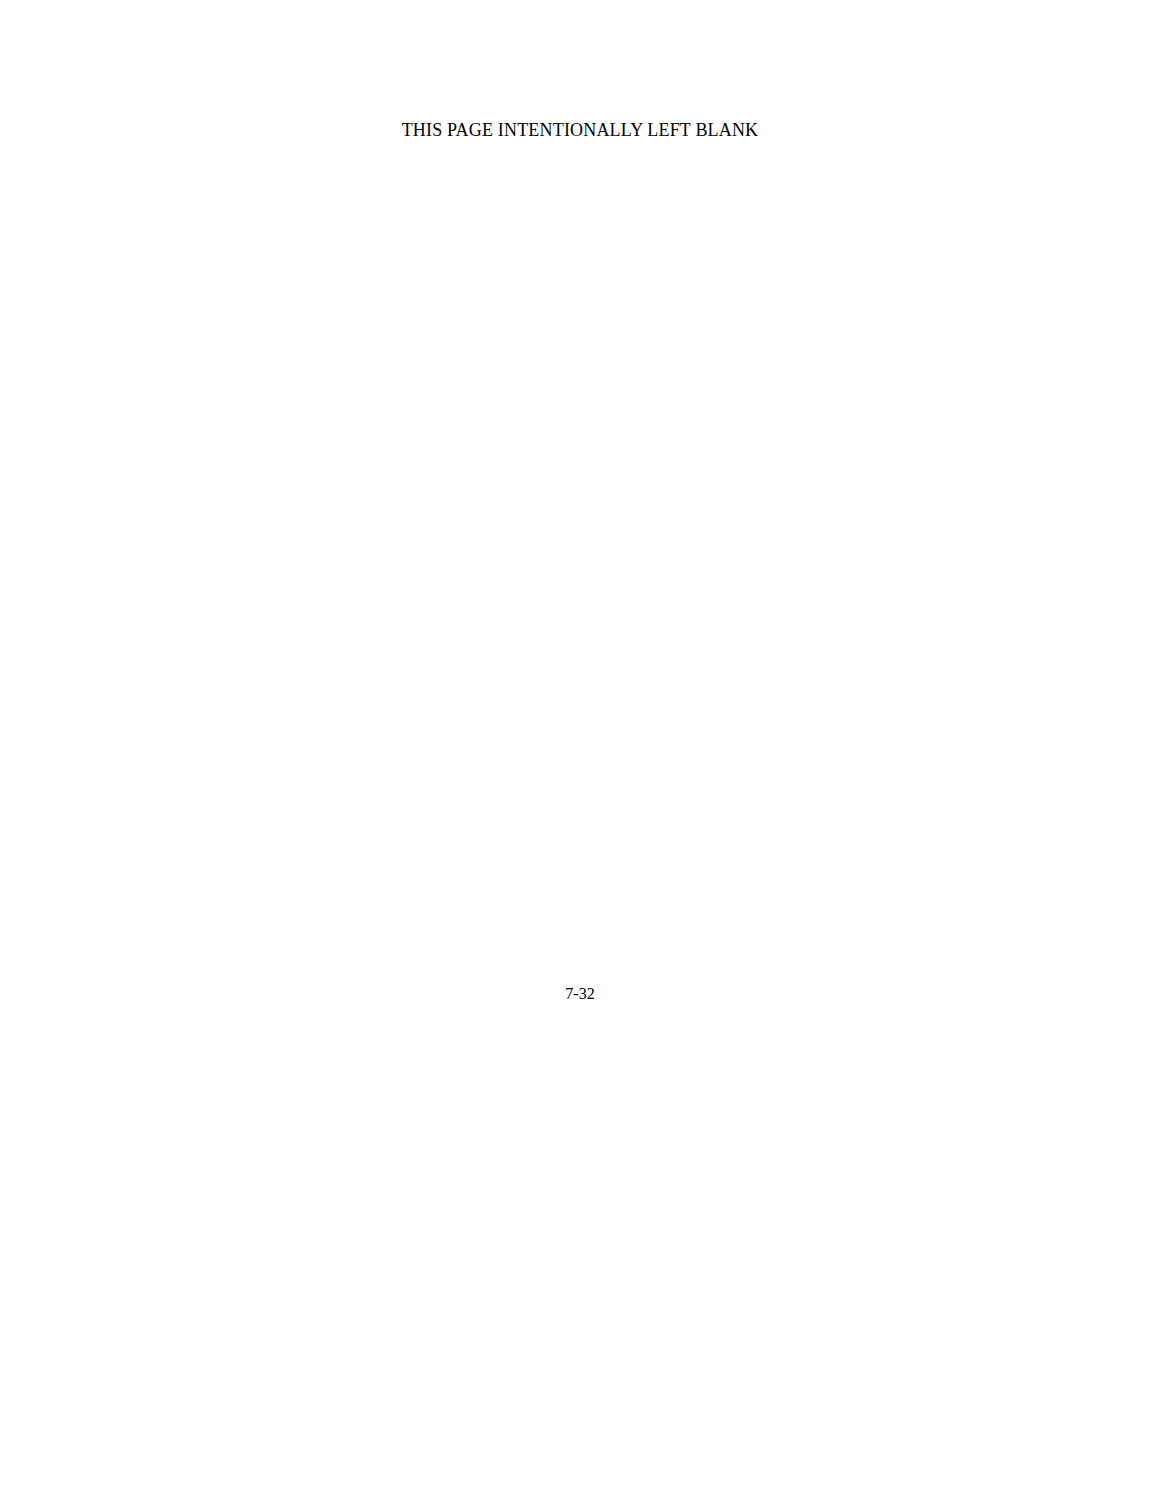THIS PAGE INTENTIONALLY LEFT BLANK
7-32